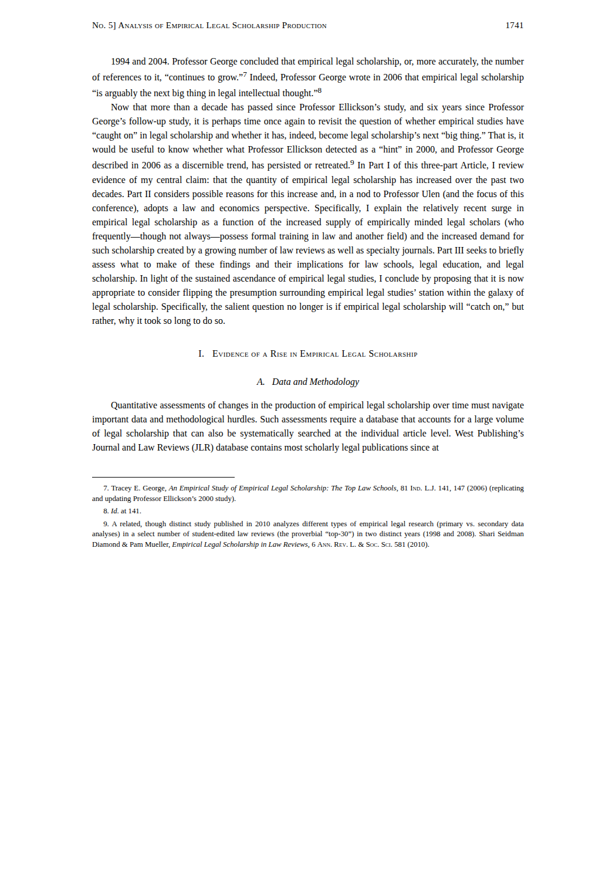No. 5] Analysis of Empirical Legal Scholarship Production 1741
1994 and 2004. Professor George concluded that empirical legal scholarship, or, more accurately, the number of references to it, “continues to grow.”7 Indeed, Professor George wrote in 2006 that empirical legal scholarship “is arguably the next big thing in legal intellectual thought.”8
Now that more than a decade has passed since Professor Ellickson’s study, and six years since Professor George’s follow-up study, it is perhaps time once again to revisit the question of whether empirical studies have “caught on” in legal scholarship and whether it has, indeed, become legal scholarship’s next “big thing.” That is, it would be useful to know whether what Professor Ellickson detected as a “hint” in 2000, and Professor George described in 2006 as a discernible trend, has persisted or retreated.9 In Part I of this three-part Article, I review evidence of my central claim: that the quantity of empirical legal scholarship has increased over the past two decades. Part II considers possible reasons for this increase and, in a nod to Professor Ulen (and the focus of this conference), adopts a law and economics perspective. Specifically, I explain the relatively recent surge in empirical legal scholarship as a function of the increased supply of empirically minded legal scholars (who frequently—though not always—possess formal training in law and another field) and the increased demand for such scholarship created by a growing number of law reviews as well as specialty journals. Part III seeks to briefly assess what to make of these findings and their implications for law schools, legal education, and legal scholarship. In light of the sustained ascendance of empirical legal studies, I conclude by proposing that it is now appropriate to consider flipping the presumption surrounding empirical legal studies’ station within the galaxy of legal scholarship. Specifically, the salient question no longer is if empirical legal scholarship will “catch on,” but rather, why it took so long to do so.
I. Evidence of a Rise in Empirical Legal Scholarship
A. Data and Methodology
Quantitative assessments of changes in the production of empirical legal scholarship over time must navigate important data and methodological hurdles. Such assessments require a database that accounts for a large volume of legal scholarship that can also be systematically searched at the individual article level. West Publishing’s Journal and Law Reviews (JLR) database contains most scholarly legal publications since at
7. Tracey E. George, An Empirical Study of Empirical Legal Scholarship: The Top Law Schools, 81 Ind. L.J. 141, 147 (2006) (replicating and updating Professor Ellickson’s 2000 study).
8. Id. at 141.
9. A related, though distinct study published in 2010 analyzes different types of empirical legal research (primary vs. secondary data analyses) in a select number of student-edited law reviews (the proverbial “top-30”) in two distinct years (1998 and 2008). Shari Seidman Diamond & Pam Mueller, Empirical Legal Scholarship in Law Reviews, 6 Ann. Rev. L. & Soc. Sci. 581 (2010).